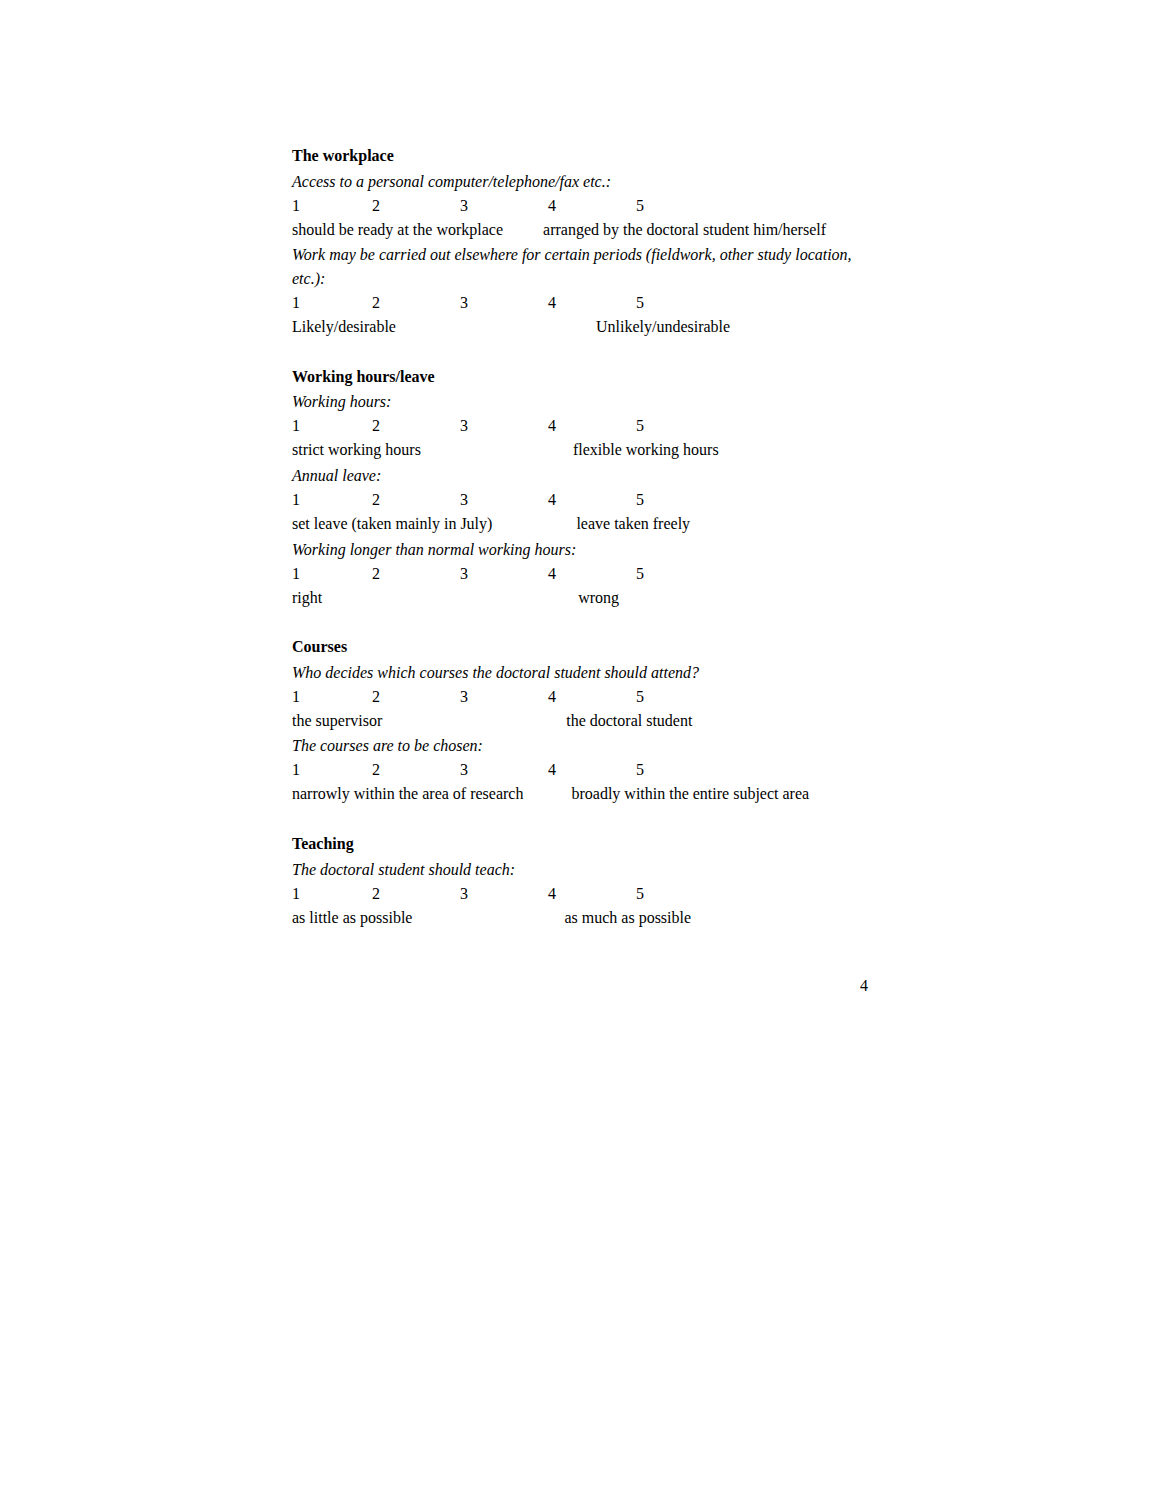The workplace
Access to a personal computer/telephone/fax etc.:
1 2 3 4 5
should be ready at the workplace arranged by the doctoral student him/herself
Work may be carried out elsewhere for certain periods (fieldwork, other study location, etc.):
1 2 3 4 5
Likely/desirable Unlikely/undesirable
Working hours/leave
Working hours:
1 2 3 4 5
strict working hours flexible working hours
Annual leave:
1 2 3 4 5
set leave (taken mainly in July) leave taken freely
Working longer than normal working hours:
1 2 3 4 5
right wrong
Courses
Who decides which courses the doctoral student should attend?
1 2 3 4 5
the supervisor the doctoral student
The courses are to be chosen:
1 2 3 4 5
narrowly within the area of research broadly within the entire subject area
Teaching
The doctoral student should teach:
1 2 3 4 5
as little as possible as much as possible
4